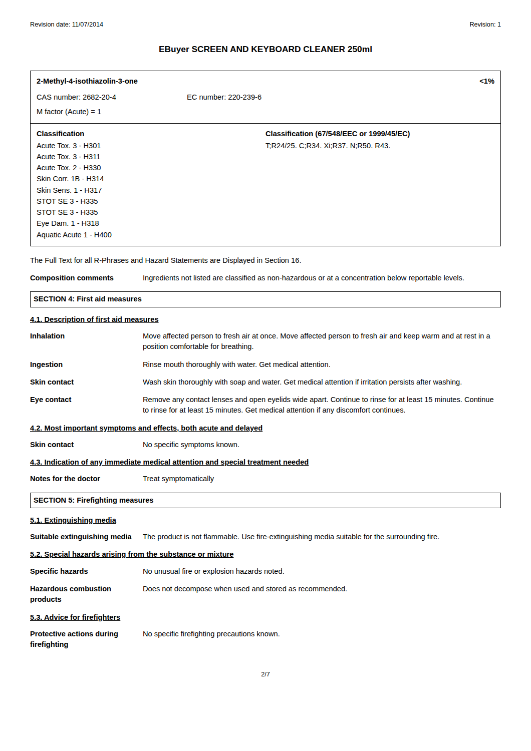Revision date: 11/07/2014 Revision: 1
EBuyer SCREEN AND KEYBOARD CLEANER 250ml
2-Methyl-4-isothiazolin-3-one <1%
CAS number: 2682-20-4 EC number: 220-239-6
M factor (Acute) = 1
Classification
Acute Tox. 3 - H301
Acute Tox. 3 - H311
Acute Tox. 2 - H330
Skin Corr. 1B - H314
Skin Sens. 1 - H317
STOT SE 3 - H335
STOT SE 3 - H335
Eye Dam. 1 - H318
Aquatic Acute 1 - H400
Classification (67/548/EEC or 1999/45/EC)
T;R24/25. C;R34. Xi;R37. N;R50. R43.
The Full Text for all R-Phrases and Hazard Statements are Displayed in Section 16.
Composition comments
Ingredients not listed are classified as non-hazardous or at a concentration below reportable levels.
SECTION 4: First aid measures
4.1. Description of first aid measures
Inhalation
Move affected person to fresh air at once. Move affected person to fresh air and keep warm and at rest in a position comfortable for breathing.
Ingestion
Rinse mouth thoroughly with water. Get medical attention.
Skin contact
Wash skin thoroughly with soap and water. Get medical attention if irritation persists after washing.
Eye contact
Remove any contact lenses and open eyelids wide apart. Continue to rinse for at least 15 minutes. Continue to rinse for at least 15 minutes. Get medical attention if any discomfort continues.
4.2. Most important symptoms and effects, both acute and delayed
Skin contact
No specific symptoms known.
4.3. Indication of any immediate medical attention and special treatment needed
Notes for the doctor
Treat symptomatically
SECTION 5: Firefighting measures
5.1. Extinguishing media
Suitable extinguishing media
The product is not flammable. Use fire-extinguishing media suitable for the surrounding fire.
5.2. Special hazards arising from the substance or mixture
Specific hazards
No unusual fire or explosion hazards noted.
Hazardous combustion products
Does not decompose when used and stored as recommended.
5.3. Advice for firefighters
Protective actions during firefighting
No specific firefighting precautions known.
2/7